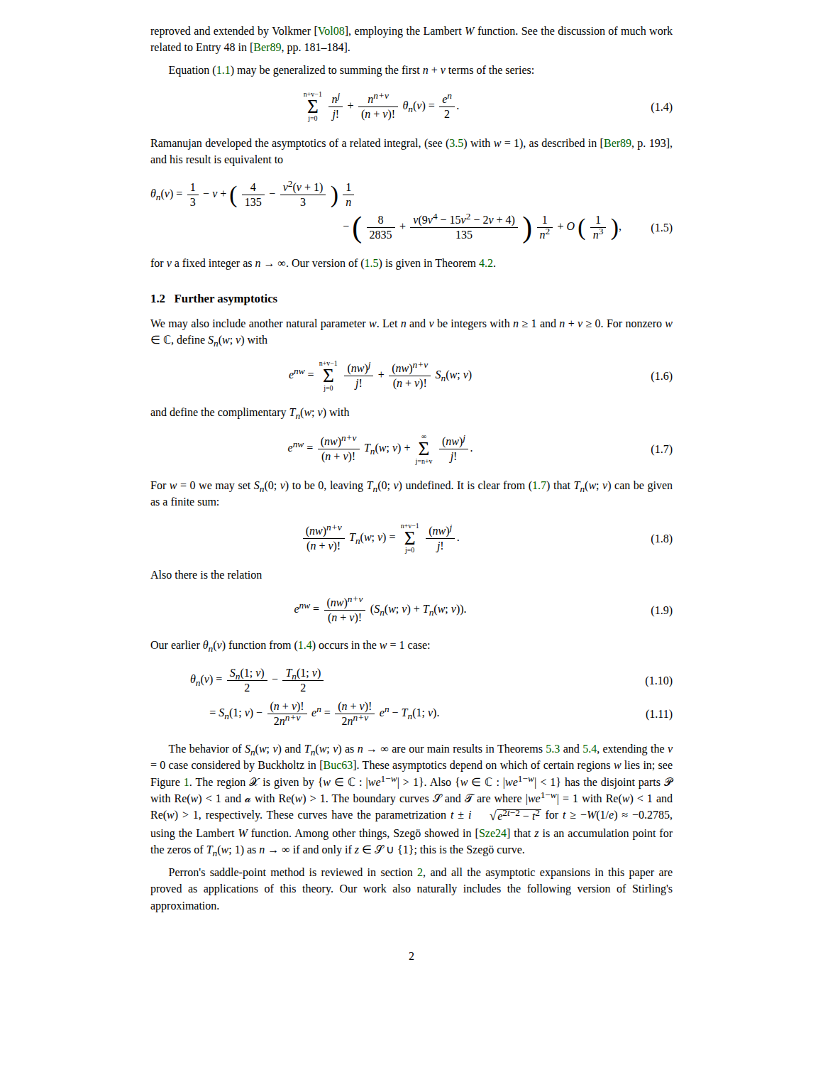reproved and extended by Volkmer [Vol08], employing the Lambert W function. See the discussion of much work related to Entry 48 in [Ber89, pp. 181–184].
Equation (1.1) may be generalized to summing the first n + v terms of the series:
n+v−1 Σj=0 nj j! + nn+v(n + v)! θn(v) = en 2.
(1.4)
Ramanujan developed the asymptotics of a related integral, (see (3.5) with w = 1), as described in [Ber89, p. 193], and his result is equivalent to
θn(v) = 13 − v + ( 4135 − v2(v + 1) 3 ) 1 n
− ( 82835 + v(9v4 − 15v2 − 2v + 4) 135 ) 1 n2 + O ( 1 n3 ),
(1.5)
for v a fixed integer as n → ∞. Our version of (1.5) is given in Theorem 4.2.
1.2 Further asymptotics
We may also include another natural parameter w. Let n and v be integers with n ≥ 1 and n + v ≥ 0. For nonzero w ∈ ℂ, define Sn(w; v) with
enw = n+v−1 Σj=0 (nw)j j! + (nw)n+v(n + v)! Sn(w; v)
(1.6)
and define the complimentary Tn(w; v) with
enw = (nw)n+v(n + v)! Tn(w; v) + ∞Σj=n+v (nw)j j!.
(1.7)
For w = 0 we may set Sn(0; v) to be 0, leaving Tn(0; v) undefined. It is clear from (1.7) that Tn(w; v) can be given as a finite sum:
(nw)n+v(n + v)! Tn(w; v) = n+v−1 Σj=0 (nw)j j!.
(1.8)
Also there is the relation
enw = (nw)n+v(n + v)! (Sn(w; v) + Tn(w; v)).
(1.9)
Our earlier θn(v) function from (1.4) occurs in the w = 1 case:
θn(v) = Sn(1; v) 2 − Tn(1; v) 2
(1.10)
= Sn(1; v) − (n + v)!2nn+v en = (n + v)!2nn+v en − Tn(1; v).
(1.11)
The behavior of Sn(w; v) and Tn(w; v) as n → ∞ are our main results in Theorems 5.3 and 5.4, extending the v = 0 case considered by Buckholtz in [Buc63]. These asymptotics depend on which of certain regions w lies in; see Figure 1. The region 𝒳 is given by {w ∈ ℂ : |we1−w| > 1}. Also {w ∈ ℂ : |we1−w| < 1} has the disjoint parts 𝒫 with Re(w) < 1 and 𝒶 with Re(w) > 1. The boundary curves 𝒮 and 𝒯 are where |we1−w| = 1 with Re(w) < 1 and Re(w) > 1, respectively. These curves have the parametrization t ± i√e2t−2 − t2 for t ≥ −W(1/e) ≈ −0.2785, using the Lambert W function. Among other things, Szegö showed in [Sze24] that z is an accumulation point for the zeros of Tn(w; 1) as n → ∞ if and only if z ∈ 𝒮 ∪ {1}; this is the Szegö curve.
Perron's saddle-point method is reviewed in section 2, and all the asymptotic expansions in this paper are proved as applications of this theory. Our work also naturally includes the following version of Stirling's approximation.
2